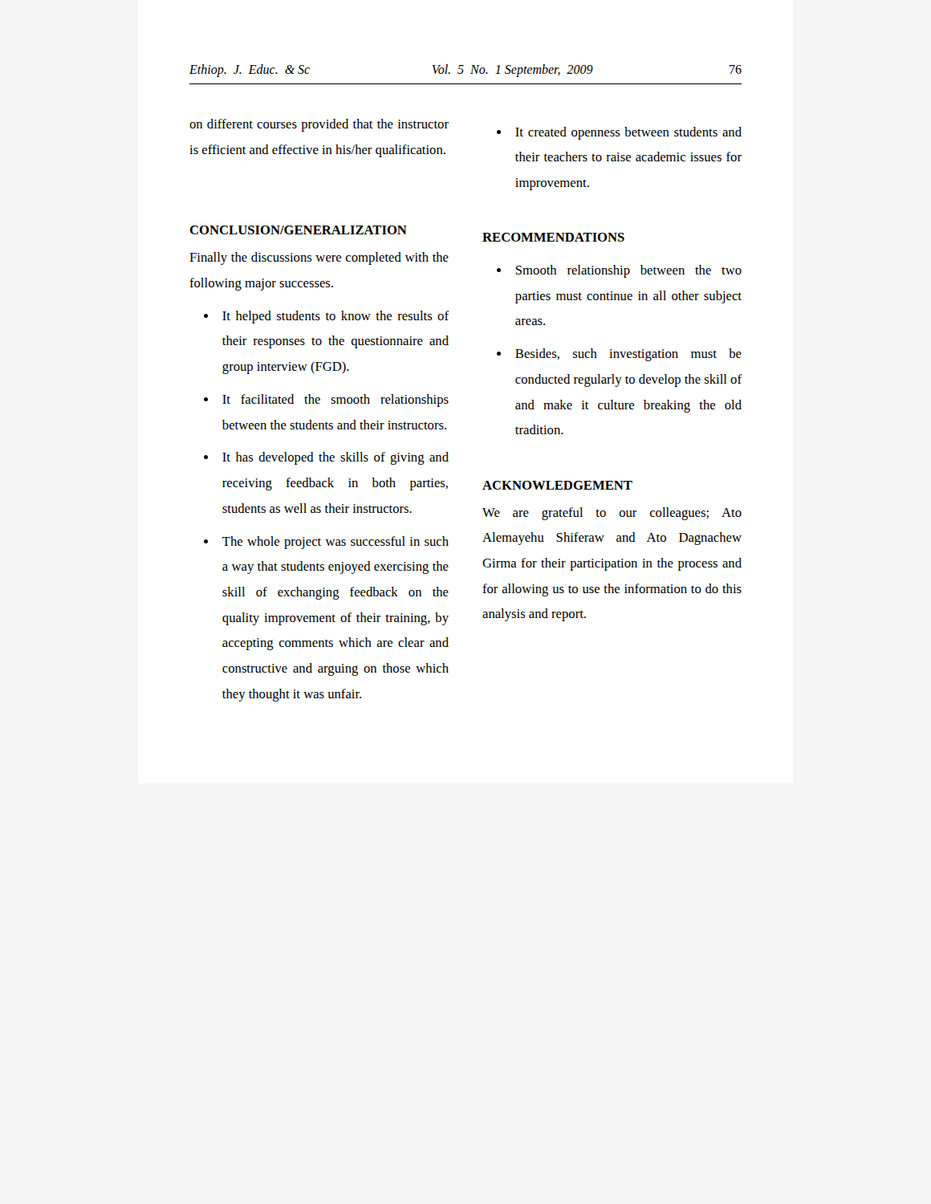Ethiop. J. Educ. & Sc Vol. 5 No. 1 September, 2009 76
on different courses provided that the instructor is efficient and effective in his/her qualification.
Conclusion/Generalization
Finally the discussions were completed with the following major successes.
It helped students to know the results of their responses to the questionnaire and group interview (FGD).
It facilitated the smooth relationships between the students and their instructors.
It has developed the skills of giving and receiving feedback in both parties, students as well as their instructors.
The whole project was successful in such a way that students enjoyed exercising the skill of exchanging feedback on the quality improvement of their training, by accepting comments which are clear and constructive and arguing on those which they thought it was unfair.
It created openness between students and their teachers to raise academic issues for improvement.
Recommendations
Smooth relationship between the two parties must continue in all other subject areas.
Besides, such investigation must be conducted regularly to develop the skill of and make it culture breaking the old tradition.
Acknowledgement
We are grateful to our colleagues; Ato Alemayehu Shiferaw and Ato Dagnachew Girma for their participation in the process and for allowing us to use the information to do this analysis and report.